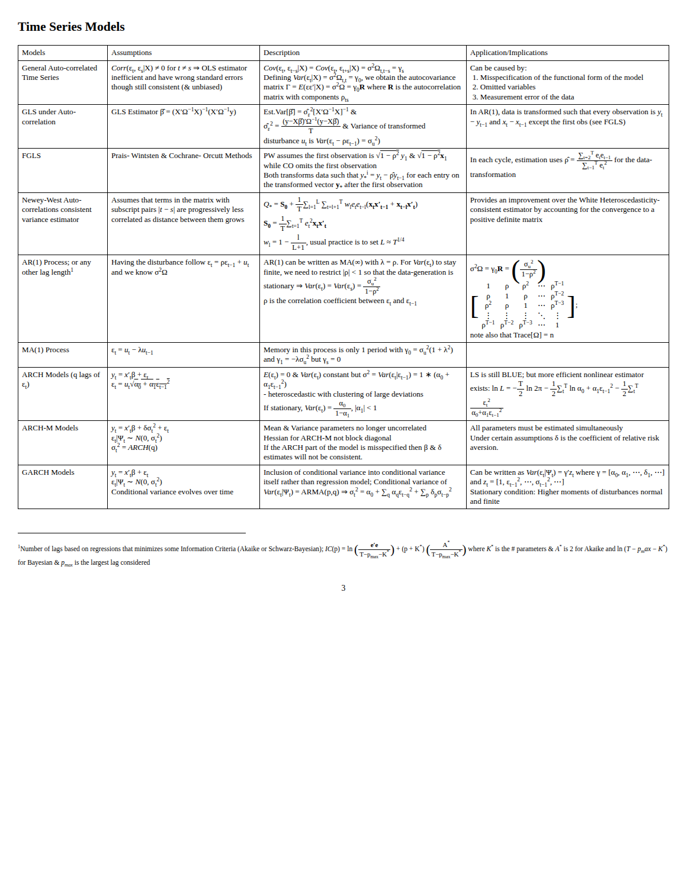Time Series Models
| Models | Assumptions | Description | Application/Implications |
| --- | --- | --- | --- |
| General Auto-correlated Time Series | Corr (ε t , ε s /X) ≠ 0 for t ≠ s ⇒ OLS estimator inefficient and have wrong standard errors though still consistent (& unbiased) | Cov (ε t , ε t−s /X) = Cov (ε t , ε t+s /X) = σ 2 Ω t,t−s = γ s Defining Var (ε t /X) = σ 2 Ω t,t = γ 0 , we obtain the autocovariance matrix Γ = E (εε′/X) = σ 2 Ω = γ 0 R where R is the autocorrelation matrix with components ρ ts | Can be caused by: Misspecification of the functional form of the model Omitted variables Measurement error of the data |
| GLS under Auto-correlation | GLS Estimator β̂ = (X′Ω −1 X) −1 (X′Ω −1 y) | Est.Var[β̂] = σ̂ ε 2 [X′Ω −1 X] −1 & σ̂ ε 2 = (y−Xβ̂)′Ω −1 (y−Xβ̂) T & Variance of transformed disturbance u t is Var (ε t − ρε t−1 ) = σ u 2 ) | In AR(1), data is transformed such that every observation is y t − y t−1 and x t − x t−1 except the first obs (see FGLS) |
| FGLS | Prais- Wintsten & Cochrane- Orcutt Methods | PW assumes the first observation is √ 1 − ρ 2 y 1 & √ 1 − ρ 2 x 1 while CO omits the first observation Both transforms data such that y * i = y t − ρ̂ y t−1 for each entry on the transformed vector y * after the first observation | In each cycle, estimation uses ρ̂ = ∑ t=2 T e t e t−1 ∑ t−1 T e t 2 for the data-transformation |
| Newey-West Auto-correlations consistent variance estimator | Assumes that terms in the matrix with subscript pairs / t − s / are progressively less correlated as distance between them grows | Q * = S 0 + 1 T ∑ l=1 L ∑ t=l+1 T w l e t e t−l ( x t x′ t−1 + x t−l x′ t ) S 0 = 1 T ∑ t=1 T e t 2 x t x′ t w l = 1 − l L+1 , usual practice is to set L ≈ T 1/4 | Provides an improvement over the White Heteroscedasticity-consistent estimator by accounting for the convergence to a positive definite matrix |
| AR(1) Process; or any other lag length 1 | Having the disturbance follow ε t = ρε t−1 + u t and we know σ 2 Ω | AR(1) can be written as MA(∞) with λ = ρ. For Var (ε t ) to stay finite, we need to restrict /ρ/ < 1 so that the data-generation is stationary ⇒ Var (ε t ) = Var (ε s ) = σ u 2 1−ρ 2 ρ is the correlation coefficient between ε t and ε t−1 | σ 2 Ω = γ 0 R = ( σ u 2 1−ρ 2 ) [ / 1 / ρ / ρ 2 / ⋯ / ρ T−1 / / ρ / 1 / ρ / ⋯ / ρ T−2 / / ρ 2 / ρ / 1 / ⋯ / ρ T−3 / / ⋮ / ⋮ / ⋮ / ⋱ / ⋮ / / ρ T−1 / ρ T−2 / ρ T−3 / ⋯ / 1 / ] ; note also that Trace[Ω] = n |
| MA(1) Process | ε t = u t − λ u t−1 | Memory in this process is only 1 period with γ 0 = σ u 2 (1 + λ 2 ) and γ 1 = −λσ u 2 but γ s = 0 | |
| ARCH Models (q lags of ε t ) | y t = x ′ t β + ε t ε t = u t √ α 0 + α 1 ε t−1 2 | E (ε t ) = 0 & Var (ε t ) constant but σ 2 = Var (ε t /ε t−1 ) = 1 ∗ (α 0 + α 1 ε t−1 2 ) - heteroscedastic with clustering of large deviations If stationary, Var (ε t ) = α 0 1−α 1 , /α 1 / < 1 | LS is still BLUE; but more efficient nonlinear estimator exists: ln L = − T 2 ln 2π − 1 2 ∑ t T ln α 0 + α 1 ε t−1 2 − 1 2 ∑ t T ε t 2 α 0 +α 1 ε t−1 2 |
| ARCH-M Models | y t = x ′ t β + δσ t 2 + ε t ε t /Ψ t ∼ N (0, σ t 2 ) σ t 2 = ARCH (q) | Mean & Variance parameters no longer uncorrelated Hessian for ARCH-M not block diagonal If the ARCH part of the model is misspecified then β & δ estimates will not be consistent. | All parameters must be estimated simultaneously Under certain assumptions δ is the coefficient of relative risk aversion. |
| GARCH Models | y t = x ′ t β + ε t ε t /Ψ t ∼ N (0, σ t 2 ) Conditional variance evolves over time | Inclusion of conditional variance into conditional variance itself rather than regression model; Conditional variance of Var (ε t /Ψ t ) = ARMA(p,q) ⇒ σ t 2 = α 0 + ∑ q α q ε t−q 2 + ∑ p δ p σ t−p 2 | Can be written as Var (ε t /Ψ t ) = γ′ z t where γ = [α 0 , α 1 , ⋯, δ 1 , ⋯] and z t = [1, ε t−1 2 , ⋯, σ t−1 2 , ⋯] Stationary condition: Higher moments of disturbances normal and finite |
1Number of lags based on regressions that minimizes some Information Criteria (Akaike or Schwarz-Bayesian); IC(p) = ln (e′e T−pmax−K*) + (p + K*) (A*T−pmax−K*) where K* is the # parameters & A* is 2 for Akaike and ln (T − pmax − K*) for Bayesian & pmax is the largest lag considered
3